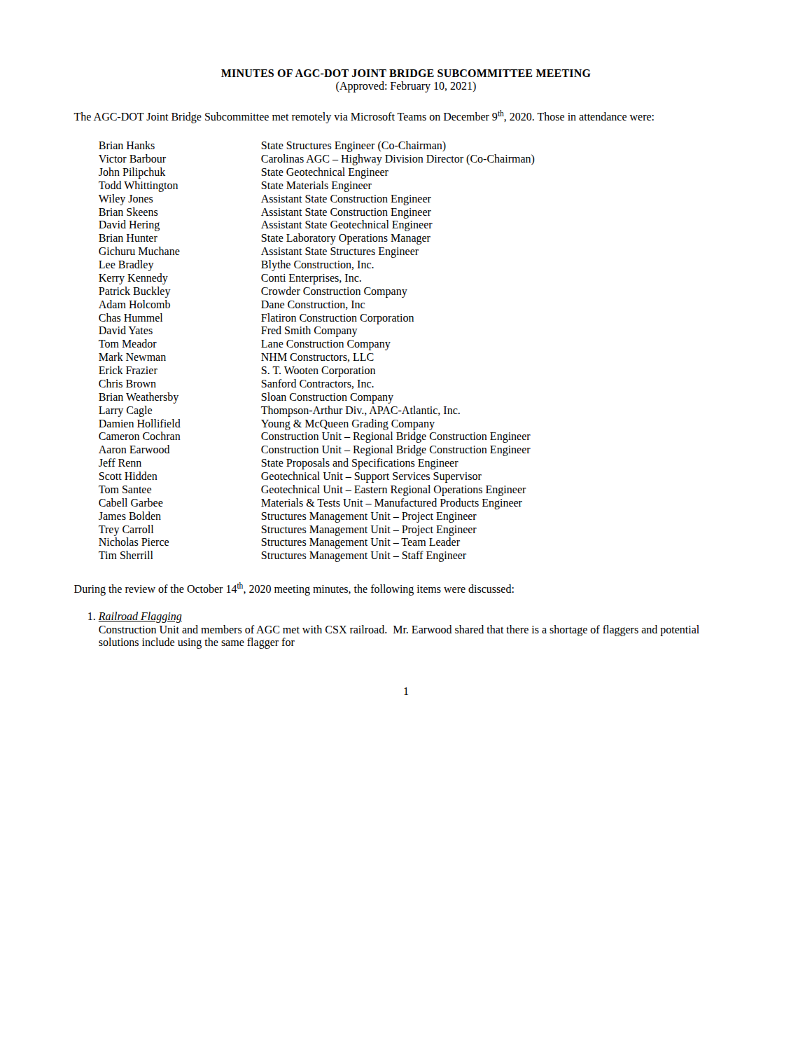MINUTES OF AGC-DOT JOINT BRIDGE SUBCOMMITTEE MEETING
(Approved: February 10, 2021)
The AGC-DOT Joint Bridge Subcommittee met remotely via Microsoft Teams on December 9th, 2020. Those in attendance were:
| Brian Hanks | State Structures Engineer (Co-Chairman) |
| Victor Barbour | Carolinas AGC – Highway Division Director (Co-Chairman) |
| John Pilipchuk | State Geotechnical Engineer |
| Todd Whittington | State Materials Engineer |
| Wiley Jones | Assistant State Construction Engineer |
| Brian Skeens | Assistant State Construction Engineer |
| David Hering | Assistant State Geotechnical Engineer |
| Brian Hunter | State Laboratory Operations Manager |
| Gichuru Muchane | Assistant State Structures Engineer |
| Lee Bradley | Blythe Construction, Inc. |
| Kerry Kennedy | Conti Enterprises, Inc. |
| Patrick Buckley | Crowder Construction Company |
| Adam Holcomb | Dane Construction, Inc |
| Chas Hummel | Flatiron Construction Corporation |
| David Yates | Fred Smith Company |
| Tom Meador | Lane Construction Company |
| Mark Newman | NHM Constructors, LLC |
| Erick Frazier | S. T. Wooten Corporation |
| Chris Brown | Sanford Contractors, Inc. |
| Brian Weathersby | Sloan Construction Company |
| Larry Cagle | Thompson-Arthur Div., APAC-Atlantic, Inc. |
| Damien Hollifield | Young & McQueen Grading Company |
| Cameron Cochran | Construction Unit – Regional Bridge Construction Engineer |
| Aaron Earwood | Construction Unit – Regional Bridge Construction Engineer |
| Jeff Renn | State Proposals and Specifications Engineer |
| Scott Hidden | Geotechnical Unit – Support Services Supervisor |
| Tom Santee | Geotechnical Unit – Eastern Regional Operations Engineer |
| Cabell Garbee | Materials & Tests Unit – Manufactured Products Engineer |
| James Bolden | Structures Management Unit – Project Engineer |
| Trey Carroll | Structures Management Unit – Project Engineer |
| Nicholas Pierce | Structures Management Unit – Team Leader |
| Tim Sherrill | Structures Management Unit – Staff Engineer |
During the review of the October 14th, 2020 meeting minutes, the following items were discussed:
Railroad Flagging
Construction Unit and members of AGC met with CSX railroad. Mr. Earwood shared that there is a shortage of flaggers and potential solutions include using the same flagger for
1